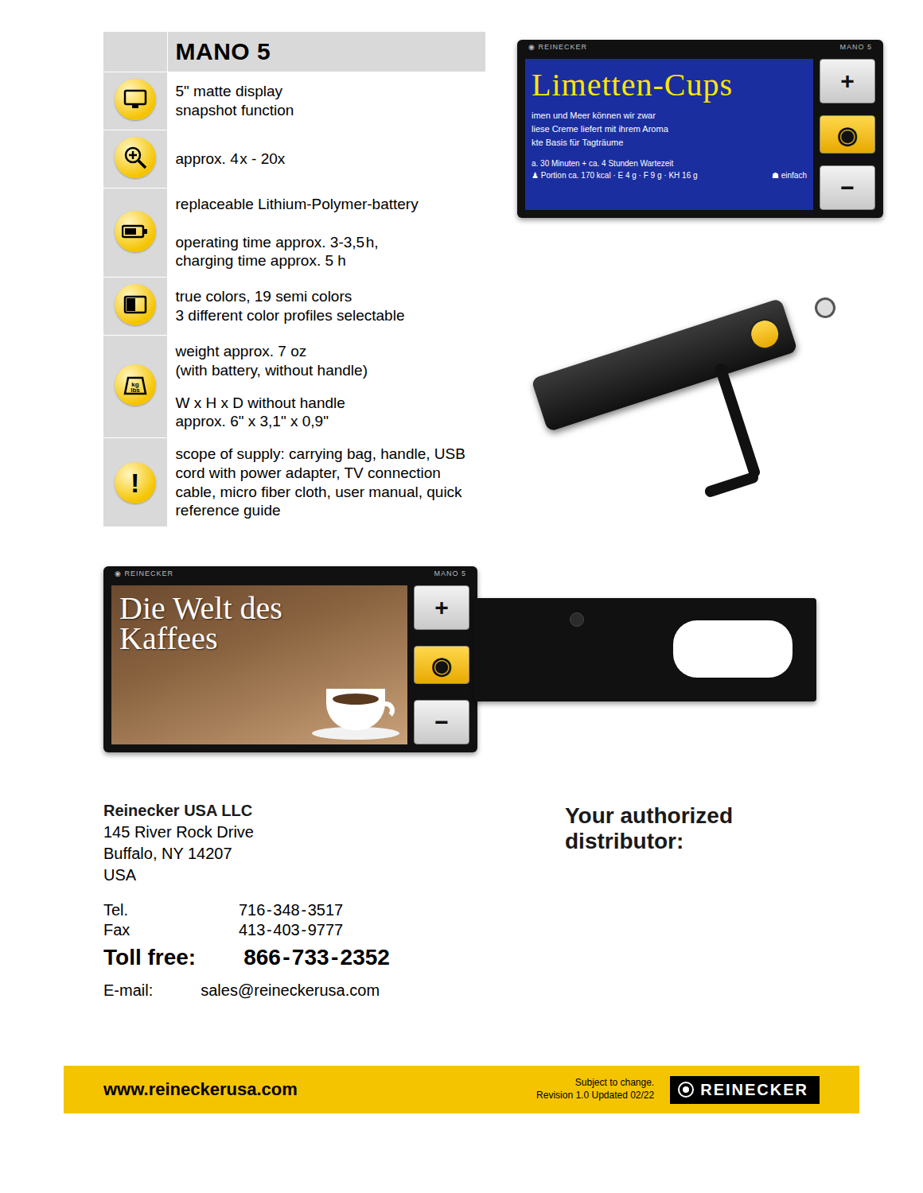| | MANO 5 |
| | 5" matte display snapshot function |
| | approx. 4 x - 20x |
| | replaceable Lithium-Polymer-battery operating time approx. 3-3,5 h, charging time approx. 5 h |
| | true colors, 19 semi colors 3 different color profiles selectable |
| kg lbs | weight approx. 7 oz (with battery, without handle) |
| W x H x D without handle approx. 6" x 3,1" x 0,9" |
| ! | scope of supply: carrying bag, han­dle, USB cord with power adapter, TV connection cable, micro fiber cloth, user manual, quick reference guide |
◉ REINECKER MANO 5
Limetten-Cups
imen und Meer können wir zwar
liese Creme liefert mit ihrem Aroma
kte Basis für Tagträume
a. 30 Minuten + ca. 4 Stunden Wartezeit
♟ Portion ca. 170 kcal · E 4 g · F 9 g · KH 16 g
☗ einfach
+
◉
−
◉ REINECKER MANO 5
Die Welt des
Kaffees
+
◉
−
Reinecker USA LLC
145 River Rock Drive
Buffalo, NY 14207
USA
| Tel. | 716 - 348 - 3517 |
| Fax | 413 - 403 - 9777 |
Toll free:866 - 733 - 2352
E-mail:sales@reineckerusa.com
Your authorized distributor:
www.reineckerusa.com
Subject to change.
Revision 1.0 Updated 02/22
REINECKER